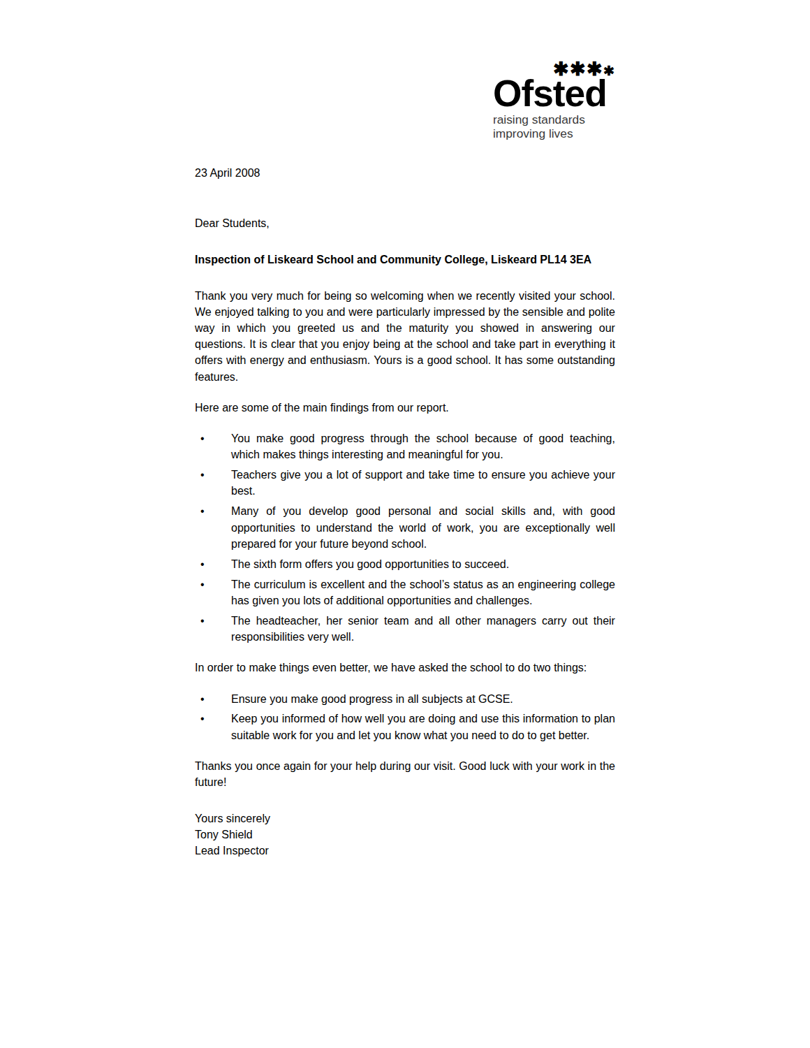✱✱✱✱
Ofsted
raising standards
improving lives
23 April 2008
Dear Students,
Inspection of Liskeard School and Community College, Liskeard PL14 3EA
Thank you very much for being so welcoming when we recently visited your school. We enjoyed talking to you and were particularly impressed by the sensible and polite way in which you greeted us and the maturity you showed in answering our questions. It is clear that you enjoy being at the school and take part in everything it offers with energy and enthusiasm. Yours is a good school. It has some outstanding features.
Here are some of the main findings from our report.
You make good progress through the school because of good teaching, which makes things interesting and meaningful for you.
Teachers give you a lot of support and take time to ensure you achieve your best.
Many of you develop good personal and social skills and, with good opportunities to understand the world of work, you are exceptionally well prepared for your future beyond school.
The sixth form offers you good opportunities to succeed.
The curriculum is excellent and the school’s status as an engineering college has given you lots of additional opportunities and challenges.
The headteacher, her senior team and all other managers carry out their responsibilities very well.
In order to make things even better, we have asked the school to do two things:
Ensure you make good progress in all subjects at GCSE.
Keep you informed of how well you are doing and use this information to plan suitable work for you and let you know what you need to do to get better.
Thanks you once again for your help during our visit. Good luck with your work in the future!
Yours sincerely
Tony Shield
Lead Inspector